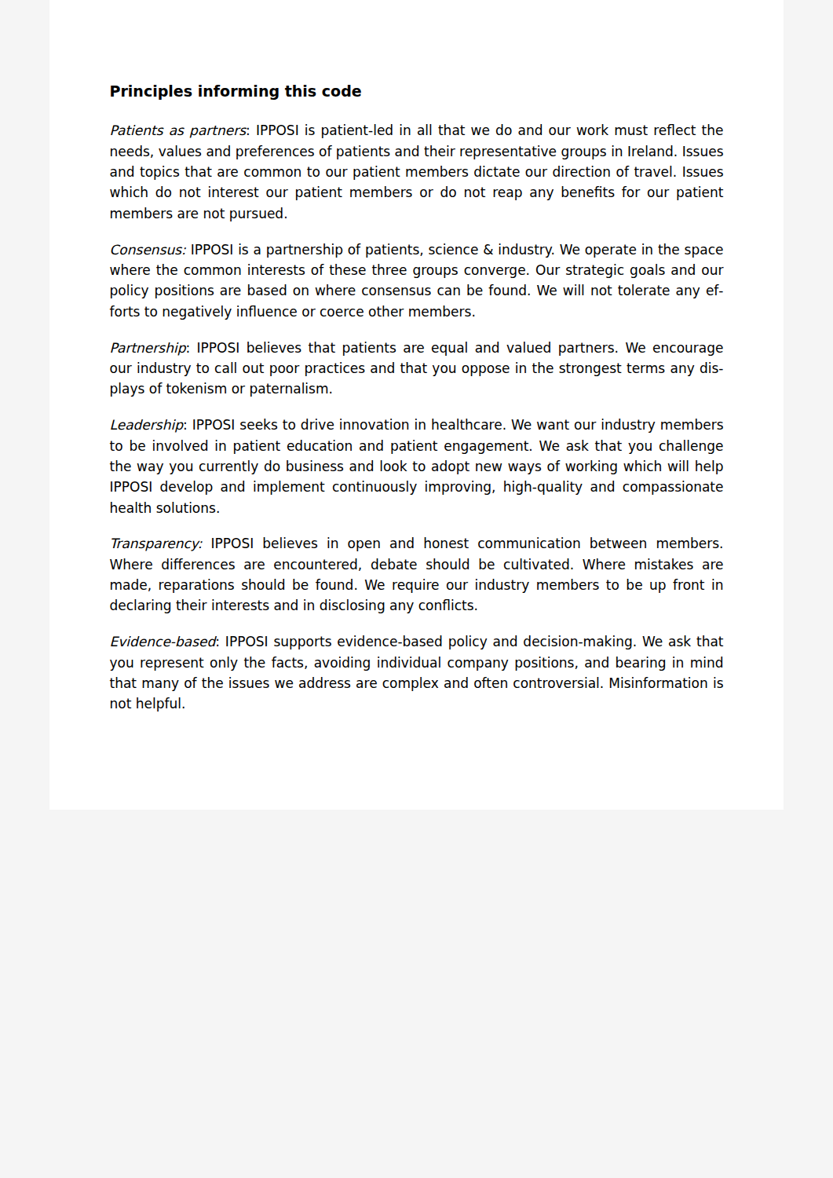Principles informing this code
Patients as partners: IPPOSI is patient-led in all that we do and our work must reflect the needs, values and preferences of patients and their representative groups in Ireland. Issues and topics that are common to our patient members dictate our direction of travel. Issues which do not interest our patient members or do not reap any benefits for our patient members are not pursued.
Consensus: IPPOSI is a partnership of patients, science & industry. We operate in the space where the common interests of these three groups converge. Our strategic goals and our policy positions are based on where consensus can be found. We will not tolerate any efforts to negatively influence or coerce other members.
Partnership: IPPOSI believes that patients are equal and valued partners. We encourage our industry to call out poor practices and that you oppose in the strongest terms any displays of tokenism or paternalism.
Leadership: IPPOSI seeks to drive innovation in healthcare. We want our industry members to be involved in patient education and patient engagement. We ask that you challenge the way you currently do business and look to adopt new ways of working which will help IPPOSI develop and implement continuously improving, high-quality and compassionate health solutions.
Transparency: IPPOSI believes in open and honest communication between members. Where differences are encountered, debate should be cultivated. Where mistakes are made, reparations should be found. We require our industry members to be up front in declaring their interests and in disclosing any conflicts.
Evidence-based: IPPOSI supports evidence-based policy and decision-making. We ask that you represent only the facts, avoiding individual company positions, and bearing in mind that many of the issues we address are complex and often controversial. Misinformation is not helpful.